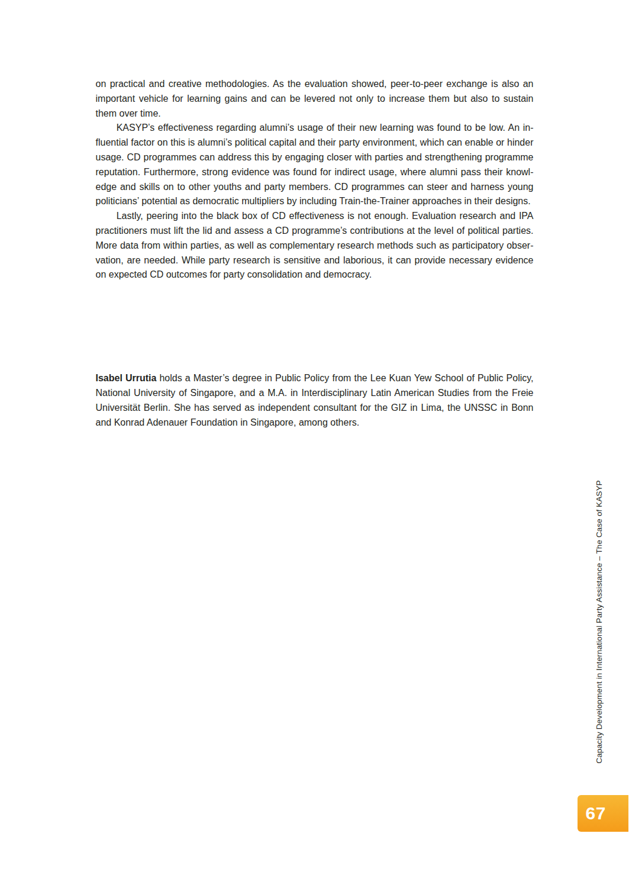on practical and creative methodologies. As the evaluation showed, peer-to-peer exchange is also an important vehicle for learning gains and can be levered not only to increase them but also to sustain them over time.
KASYP’s effectiveness regarding alumni’s usage of their new learning was found to be low. An influential factor on this is alumni’s political capital and their party environment, which can enable or hinder usage. CD programmes can address this by engaging closer with parties and strengthening programme reputation. Furthermore, strong evidence was found for indirect usage, where alumni pass their knowledge and skills on to other youths and party members. CD programmes can steer and harness young politicians’ potential as democratic multipliers by including Train-the-Trainer approaches in their designs.
Lastly, peering into the black box of CD effectiveness is not enough. Evaluation research and IPA practitioners must lift the lid and assess a CD programme’s contributions at the level of political parties. More data from within parties, as well as complementary research methods such as participatory observation, are needed. While party research is sensitive and laborious, it can provide necessary evidence on expected CD outcomes for party consolidation and democracy.
Isabel Urrutia holds a Master’s degree in Public Policy from the Lee Kuan Yew School of Public Policy, National University of Singapore, and a M.A. in Interdisciplinary Latin American Studies from the Freie Universität Berlin. She has served as independent consultant for the GIZ in Lima, the UNSSC in Bonn and Konrad Adenauer Foundation in Singapore, among others.
Capacity Development in International Party Assistance – The Case of KASYP
67